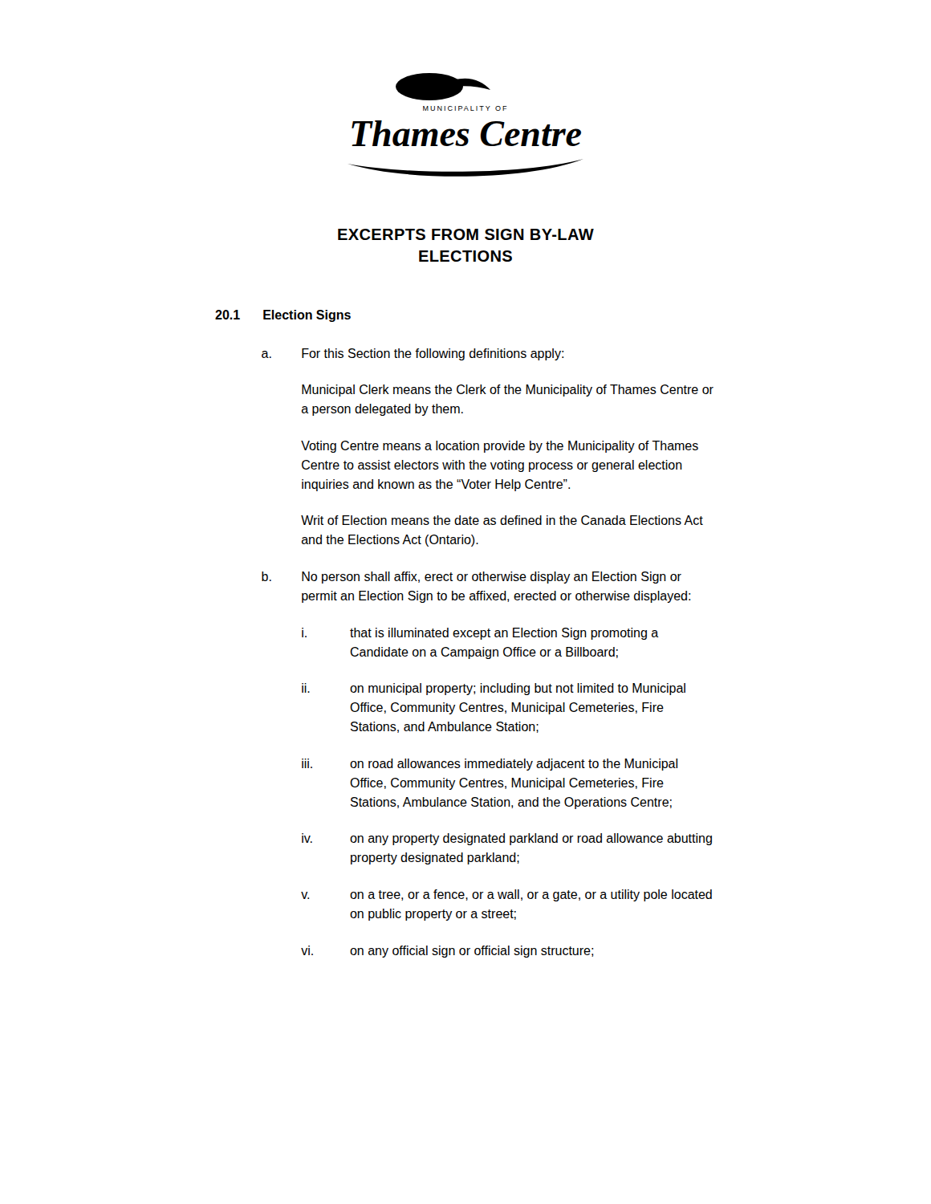Municipality of Thames Centre MUNICIPALITY OF Thames Centre
EXCERPTS FROM SIGN BY-LAWELECTIONS
20.1
Election Signs
a.
For this Section the following definitions apply:
Municipal Clerk means the Clerk of the Municipality of Thames Centre or a person delegated by them.
Voting Centre means a location provide by the Municipality of Thames Centre to assist electors with the voting process or general election inquiries and known as the “Voter Help Centre”.
Writ of Election means the date as defined in the Canada Elections Act and the Elections Act (Ontario).
b.
No person shall affix, erect or otherwise display an Election Sign or permit an Election Sign to be affixed, erected or otherwise displayed:
i.
that is illuminated except an Election Sign promoting a Candidate on a Campaign Office or a Billboard;
ii.
on municipal property; including but not limited to Municipal Office, Community Centres, Municipal Cemeteries, Fire Stations, and Ambulance Station;
iii.
on road allowances immediately adjacent to the Municipal Office, Community Centres, Municipal Cemeteries, Fire Stations, Ambulance Station, and the Operations Centre;
iv.
on any property designated parkland or road allowance abutting property designated parkland;
v.
on a tree, or a fence, or a wall, or a gate, or a utility pole located on public property or a street;
vi.
on any official sign or official sign structure;